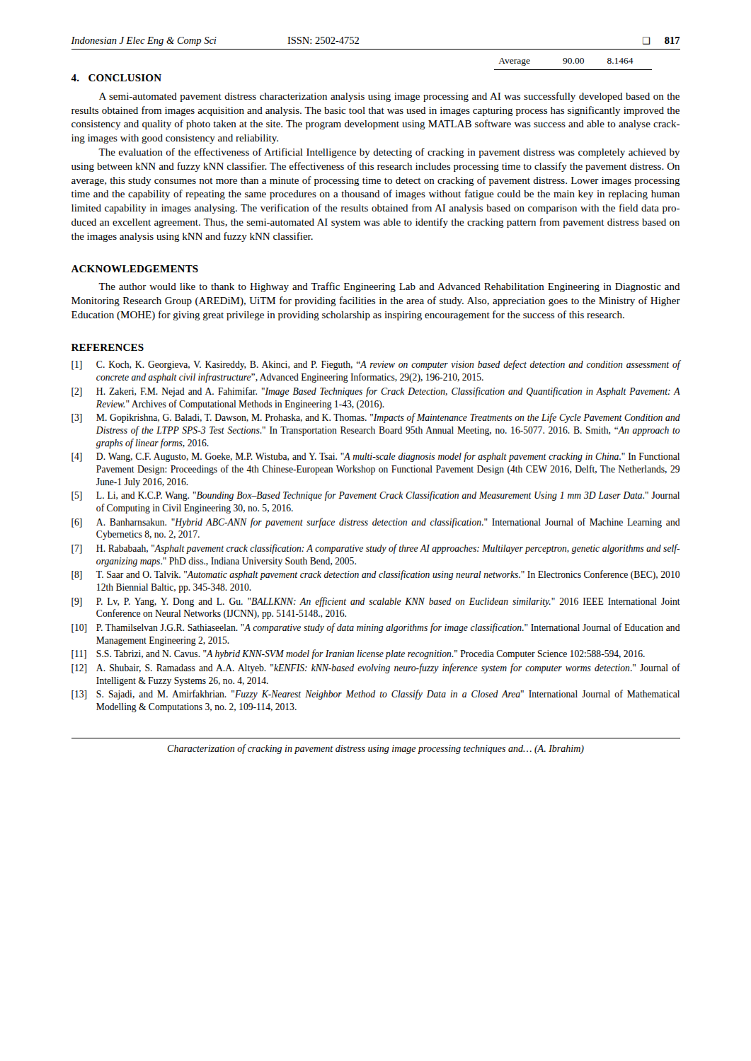Indonesian J Elec Eng & Comp Sci ISSN: 2502-4752 ❑ 817
| Average | 90.00 | 8.1464 |
4. CONCLUSION
A semi-automated pavement distress characterization analysis using image processing and AI was successfully developed based on the results obtained from images acquisition and analysis. The basic tool that was used in images capturing process has significantly improved the consistency and quality of photo taken at the site. The program development using MATLAB software was success and able to analyse cracking images with good consistency and reliability.
The evaluation of the effectiveness of Artificial Intelligence by detecting of cracking in pavement distress was completely achieved by using between kNN and fuzzy kNN classifier. The effectiveness of this research includes processing time to classify the pavement distress. On average, this study consumes not more than a minute of processing time to detect on cracking of pavement distress. Lower images processing time and the capability of repeating the same procedures on a thousand of images without fatigue could be the main key in replacing human limited capability in images analysing. The verification of the results obtained from AI analysis based on comparison with the field data produced an excellent agreement. Thus, the semi-automated AI system was able to identify the cracking pattern from pavement distress based on the images analysis using kNN and fuzzy kNN classifier.
ACKNOWLEDGEMENTS
The author would like to thank to Highway and Traffic Engineering Lab and Advanced Rehabilitation Engineering in Diagnostic and Monitoring Research Group (AREDiM), UiTM for providing facilities in the area of study. Also, appreciation goes to the Ministry of Higher Education (MOHE) for giving great privilege in providing scholarship as inspiring encouragement for the success of this research.
REFERENCES
[1] C. Koch, K. Georgieva, V. Kasireddy, B. Akinci, and P. Fieguth, “A review on computer vision based defect detection and condition assessment of concrete and asphalt civil infrastructure”, Advanced Engineering Informatics, 29(2), 196-210, 2015.
[2] H. Zakeri, F.M. Nejad and A. Fahimifar. "Image Based Techniques for Crack Detection, Classification and Quantification in Asphalt Pavement: A Review." Archives of Computational Methods in Engineering 1-43, (2016).
[3] M. Gopikrishna, G. Baladi, T. Dawson, M. Prohaska, and K. Thomas. "Impacts of Maintenance Treatments on the Life Cycle Pavement Condition and Distress of the LTPP SPS-3 Test Sections." In Transportation Research Board 95th Annual Meeting, no. 16-5077. 2016. B. Smith, “An approach to graphs of linear forms, 2016.
[4] D. Wang, C.F. Augusto, M. Goeke, M.P. Wistuba, and Y. Tsai. "A multi-scale diagnosis model for asphalt pavement cracking in China." In Functional Pavement Design: Proceedings of the 4th Chinese-European Workshop on Functional Pavement Design (4th CEW 2016, Delft, The Netherlands, 29 June-1 July 2016, 2016.
[5] L. Li, and K.C.P. Wang. "Bounding Box–Based Technique for Pavement Crack Classification and Measurement Using 1 mm 3D Laser Data." Journal of Computing in Civil Engineering 30, no. 5, 2016.
[6] A. Banharnsakun. "Hybrid ABC-ANN for pavement surface distress detection and classification." International Journal of Machine Learning and Cybernetics 8, no. 2, 2017.
[7] H. Rababaah, "Asphalt pavement crack classification: A comparative study of three AI approaches: Multilayer perceptron, genetic algorithms and self-organizing maps." PhD diss., Indiana University South Bend, 2005.
[8] T. Saar and O. Talvik. "Automatic asphalt pavement crack detection and classification using neural networks." In Electronics Conference (BEC), 2010 12th Biennial Baltic, pp. 345-348. 2010.
[9] P. Lv, P. Yang, Y. Dong and L. Gu. "BALLKNN: An efficient and scalable KNN based on Euclidean similarity." 2016 IEEE International Joint Conference on Neural Networks (IJCNN), pp. 5141-5148., 2016.
[10] P. Thamilselvan J.G.R. Sathiaseelan. "A comparative study of data mining algorithms for image classification." International Journal of Education and Management Engineering 2, 2015.
[11] S.S. Tabrizi, and N. Cavus. "A hybrid KNN-SVM model for Iranian license plate recognition." Procedia Computer Science 102:588-594, 2016.
[12] A. Shubair, S. Ramadass and A.A. Altyeb. "kENFIS: kNN-based evolving neuro-fuzzy inference system for computer worms detection." Journal of Intelligent & Fuzzy Systems 26, no. 4, 2014.
[13] S. Sajadi, and M. Amirfakhrian. "Fuzzy K-Nearest Neighbor Method to Classify Data in a Closed Area" International Journal of Mathematical Modelling & Computations 3, no. 2, 109-114, 2013.
Characterization of cracking in pavement distress using image processing techniques and… (A. Ibrahim)